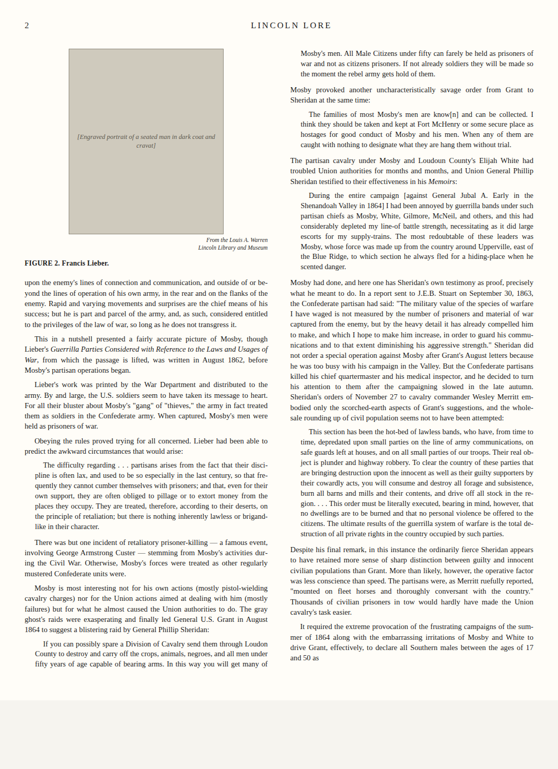2 Lincoln Lore
[Engraved portrait of a seated man in dark coat and cravat]
From the Louis A. Warren
Lincoln Library and Museum
FIGURE 2. Francis Lieber.
upon the enemy's lines of connection and communication, and outside of or beyond the lines of operation of his own army, in the rear and on the flanks of the enemy. Rapid and varying movements and surprises are the chief means of his success; but he is part and parcel of the army, and, as such, considered entitled to the privileges of the law of war, so long as he does not transgress it.
This in a nutshell presented a fairly accurate picture of Mosby, though Lieber's Guerrilla Parties Considered with Reference to the Laws and Usages of War, from which the passage is lifted, was written in August 1862, before Mosby's partisan operations began.
Lieber's work was printed by the War Department and distributed to the army. By and large, the U.S. soldiers seem to have taken its message to heart. For all their bluster about Mosby's "gang" of "thieves," the army in fact treated them as soldiers in the Confederate army. When captured, Mosby's men were held as prisoners of war.
Obeying the rules proved trying for all concerned. Lieber had been able to predict the awkward circumstances that would arise:
The difficulty regarding . . . partisans arises from the fact that their discipline is often lax, and used to be so especially in the last century, so that frequently they cannot cumber themselves with prisoners; and that, even for their own support, they are often obliged to pillage or to extort money from the places they occupy. They are treated, therefore, according to their deserts, on the principle of retaliation; but there is nothing inherently lawless or brigand-like in their character.
There was but one incident of retaliatory prisoner-killing — a famous event, involving George Armstrong Custer — stemming from Mosby's activities during the Civil War. Otherwise, Mosby's forces were treated as other regularly mustered Confederate units were.
Mosby is most interesting not for his own actions (mostly pistol-wielding cavalry charges) nor for the Union actions aimed at dealing with him (mostly failures) but for what he almost caused the Union authorities to do. The gray ghost's raids were exasperating and finally led General U.S. Grant in August 1864 to suggest a blistering raid by General Phillip Sheridan:
If you can possibly spare a Division of Cavalry send them through Loudon County to destroy and carry off the crops, animals, negroes, and all men under fifty years of age capable of bearing arms. In this way you will get many of Mosby's men. All Male Citizens under fifty can farely be held as prisoners of war and not as citizens prisoners. If not already soldiers they will be made so the moment the rebel army gets hold of them.
Mosby provoked another uncharacteristically savage order from Grant to Sheridan at the same time:
The families of most Mosby's men are know[n] and can be collected. I think they should be taken and kept at Fort McHenry or some secure place as hostages for good conduct of Mosby and his men. When any of them are caught with nothing to designate what they are hang them without trial.
The partisan cavalry under Mosby and Loudoun County's Elijah White had troubled Union authorities for months and months, and Union General Phillip Sheridan testified to their effectiveness in his Memoirs:
During the entire campaign [against General Jubal A. Early in the Shenandoah Valley in 1864] I had been annoyed by guerrilla bands under such partisan chiefs as Mosby, White, Gilmore, McNeil, and others, and this had considerably depleted my line-of battle strength, necessitating as it did large escorts for my supply-trains. The most redoubtable of these leaders was Mosby, whose force was made up from the country around Upperville, east of the Blue Ridge, to which section he always fled for a hiding-place when he scented danger.
Mosby had done, and here one has Sheridan's own testimony as proof, precisely what he meant to do. In a report sent to J.E.B. Stuart on September 30, 1863, the Confederate partisan had said: "The military value of the species of warfare I have waged is not measured by the number of prisoners and material of war captured from the enemy, but by the heavy detail it has already compelled him to make, and which I hope to make him increase, in order to guard his communications and to that extent diminishing his aggressive strength." Sheridan did not order a special operation against Mosby after Grant's August letters because he was too busy with his campaign in the Valley. But the Confederate partisans killed his chief quartermaster and his medical inspector, and he decided to turn his attention to them after the campaigning slowed in the late autumn. Sheridan's orders of November 27 to cavalry commander Wesley Merritt embodied only the scorched-earth aspects of Grant's suggestions, and the wholesale rounding up of civil population seems not to have been attempted:
This section has been the hot-bed of lawless bands, who have, from time to time, depredated upon small parties on the line of army communications, on safe guards left at houses, and on all small parties of our troops. Their real object is plunder and highway robbery. To clear the country of these parties that are bringing destruction upon the innocent as well as their guilty supporters by their cowardly acts, you will consume and destroy all forage and subsistence, burn all barns and mills and their contents, and drive off all stock in the region. . . . This order must be literally executed, bearing in mind, however, that no dwellings are to be burned and that no personal violence be offered to the citizens. The ultimate results of the guerrilla system of warfare is the total destruction of all private rights in the country occupied by such parties.
Despite his final remark, in this instance the ordinarily fierce Sheridan appears to have retained more sense of sharp distinction between guilty and innocent civilian populations than Grant. More than likely, however, the operative factor was less conscience than speed. The partisans were, as Merritt ruefully reported, "mounted on fleet horses and thoroughly conversant with the country." Thousands of civilian prisoners in tow would hardly have made the Union cavalry's task easier.
It required the extreme provocation of the frustrating campaigns of the summer of 1864 along with the embarrassing irritations of Mosby and White to drive Grant, effectively, to declare all Southern males between the ages of 17 and 50 as